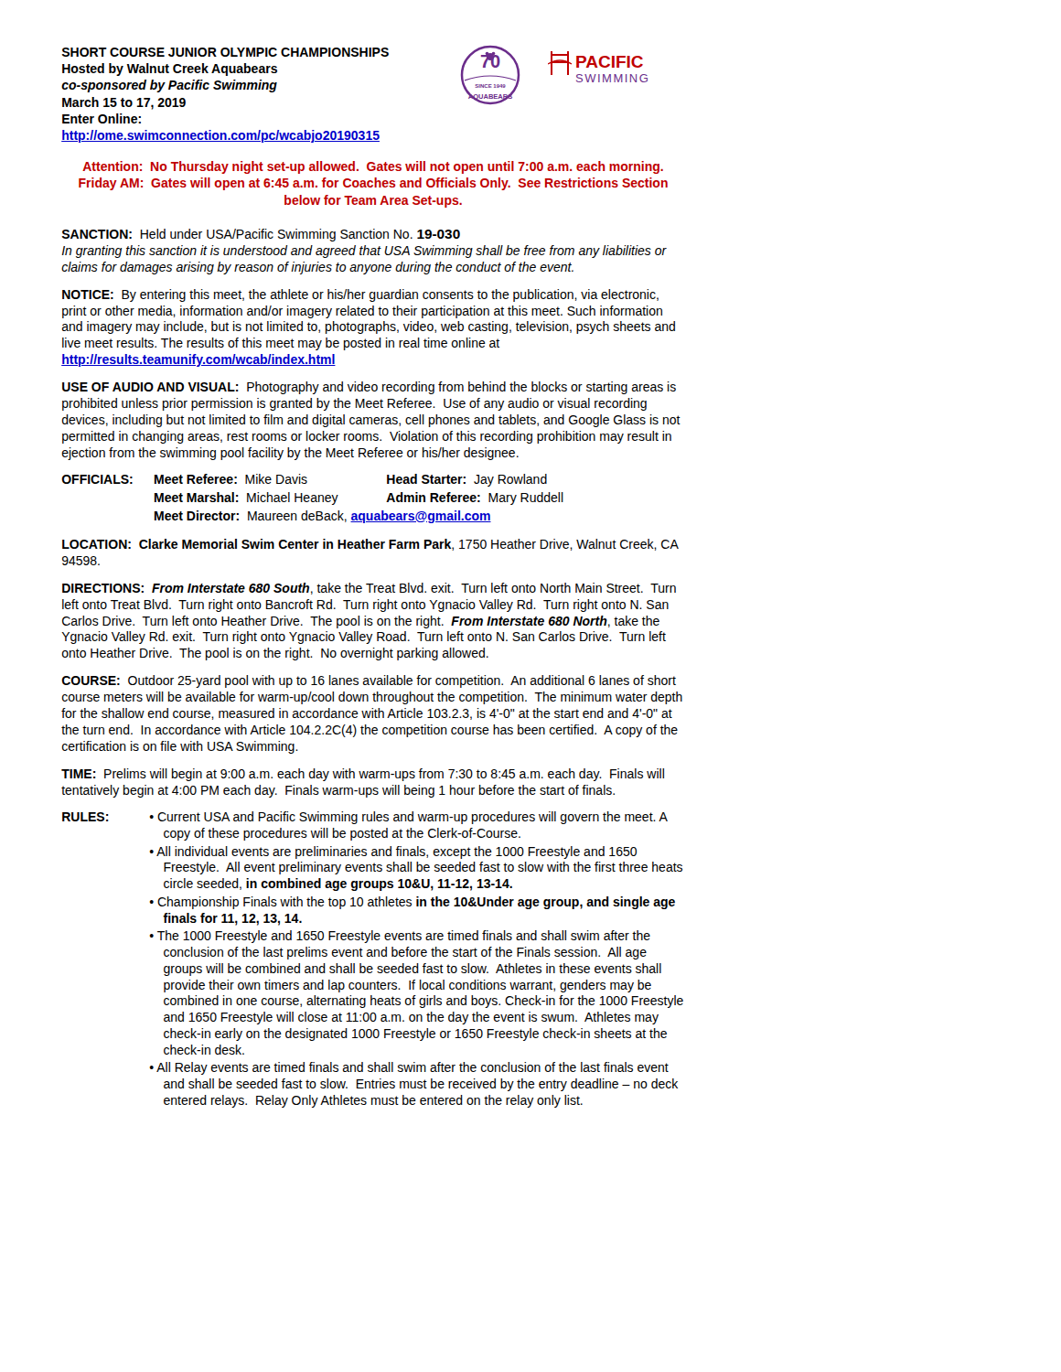SHORT COURSE JUNIOR OLYMPIC CHAMPIONSHIPS
Hosted by Walnut Creek Aquabears
co-sponsored by Pacific Swimming
March 15 to 17, 2019
Enter Online: http://ome.swimconnection.com/pc/wcabjo20190315
70 SINCE 1949 AQUABEARS
PACIFIC SWIMMING
Attention: No Thursday night set-up allowed. Gates will not open until 7:00 a.m. each morning. Friday AM: Gates will open at 6:45 a.m. for Coaches and Officials Only. See Restrictions Section below for Team Area Set-ups.
SANCTION: Held under USA/Pacific Swimming Sanction No. 19-030
In granting this sanction it is understood and agreed that USA Swimming shall be free from any liabilities or claims for damages arising by reason of injuries to anyone during the conduct of the event.
NOTICE: By entering this meet, the athlete or his/her guardian consents to the publication, via electronic, print or other media, information and/or imagery related to their participation at this meet. Such information and imagery may include, but is not limited to, photographs, video, web casting, television, psych sheets and live meet results. The results of this meet may be posted in real time online at http://results.teamunify.com/wcab/index.html
USE OF AUDIO AND VISUAL: Photography and video recording from behind the blocks or starting areas is prohibited unless prior permission is granted by the Meet Referee. Use of any audio or visual recording devices, including but not limited to film and digital cameras, cell phones and tablets, and Google Glass is not permitted in changing areas, rest rooms or locker rooms. Violation of this recording prohibition may result in ejection from the swimming pool facility by the Meet Referee or his/her designee.
| OFFICIALS: | Meet Referee: Mike Davis | Head Starter: Jay Rowland |
| | Meet Marshal: Michael Heaney | Admin Referee: Mary Ruddell |
| | Meet Director: Maureen deBack, aquabears@gmail.com |
LOCATION: Clarke Memorial Swim Center in Heather Farm Park, 1750 Heather Drive, Walnut Creek, CA 94598.
DIRECTIONS: From Interstate 680 South, take the Treat Blvd. exit. Turn left onto North Main Street. Turn left onto Treat Blvd. Turn right onto Bancroft Rd. Turn right onto Ygnacio Valley Rd. Turn right onto N. San Carlos Drive. Turn left onto Heather Drive. The pool is on the right. From Interstate 680 North, take the Ygnacio Valley Rd. exit. Turn right onto Ygnacio Valley Road. Turn left onto N. San Carlos Drive. Turn left onto Heather Drive. The pool is on the right. No overnight parking allowed.
COURSE: Outdoor 25-yard pool with up to 16 lanes available for competition. An additional 6 lanes of short course meters will be available for warm-up/cool down throughout the competition. The minimum water depth for the shallow end course, measured in accordance with Article 103.2.3, is 4'-0" at the start end and 4'-0" at the turn end. In accordance with Article 104.2.2C(4) the competition course has been certified. A copy of the certification is on file with USA Swimming.
TIME: Prelims will begin at 9:00 a.m. each day with warm-ups from 7:30 to 8:45 a.m. each day. Finals will tentatively begin at 4:00 PM each day. Finals warm-ups will being 1 hour before the start of finals.
RULES:
• Current USA and Pacific Swimming rules and warm-up procedures will govern the meet. A copy of these procedures will be posted at the Clerk-of-Course.
• All individual events are preliminaries and finals, except the 1000 Freestyle and 1650 Freestyle. All event preliminary events shall be seeded fast to slow with the first three heats circle seeded, in combined age groups 10&U, 11-12, 13-14.
• Championship Finals with the top 10 athletes in the 10&Under age group, and single age finals for 11, 12, 13, 14.
• The 1000 Freestyle and 1650 Freestyle events are timed finals and shall swim after the conclusion of the last prelims event and before the start of the Finals session. All age groups will be combined and shall be seeded fast to slow. Athletes in these events shall provide their own timers and lap counters. If local conditions warrant, genders may be combined in one course, alternating heats of girls and boys. Check-in for the 1000 Freestyle and 1650 Freestyle will close at 11:00 a.m. on the day the event is swum. Athletes may check-in early on the designated 1000 Freestyle or 1650 Freestyle check-in sheets at the check-in desk.
• All Relay events are timed finals and shall swim after the conclusion of the last finals event and shall be seeded fast to slow. Entries must be received by the entry deadline – no deck entered relays. Relay Only Athletes must be entered on the relay only list.